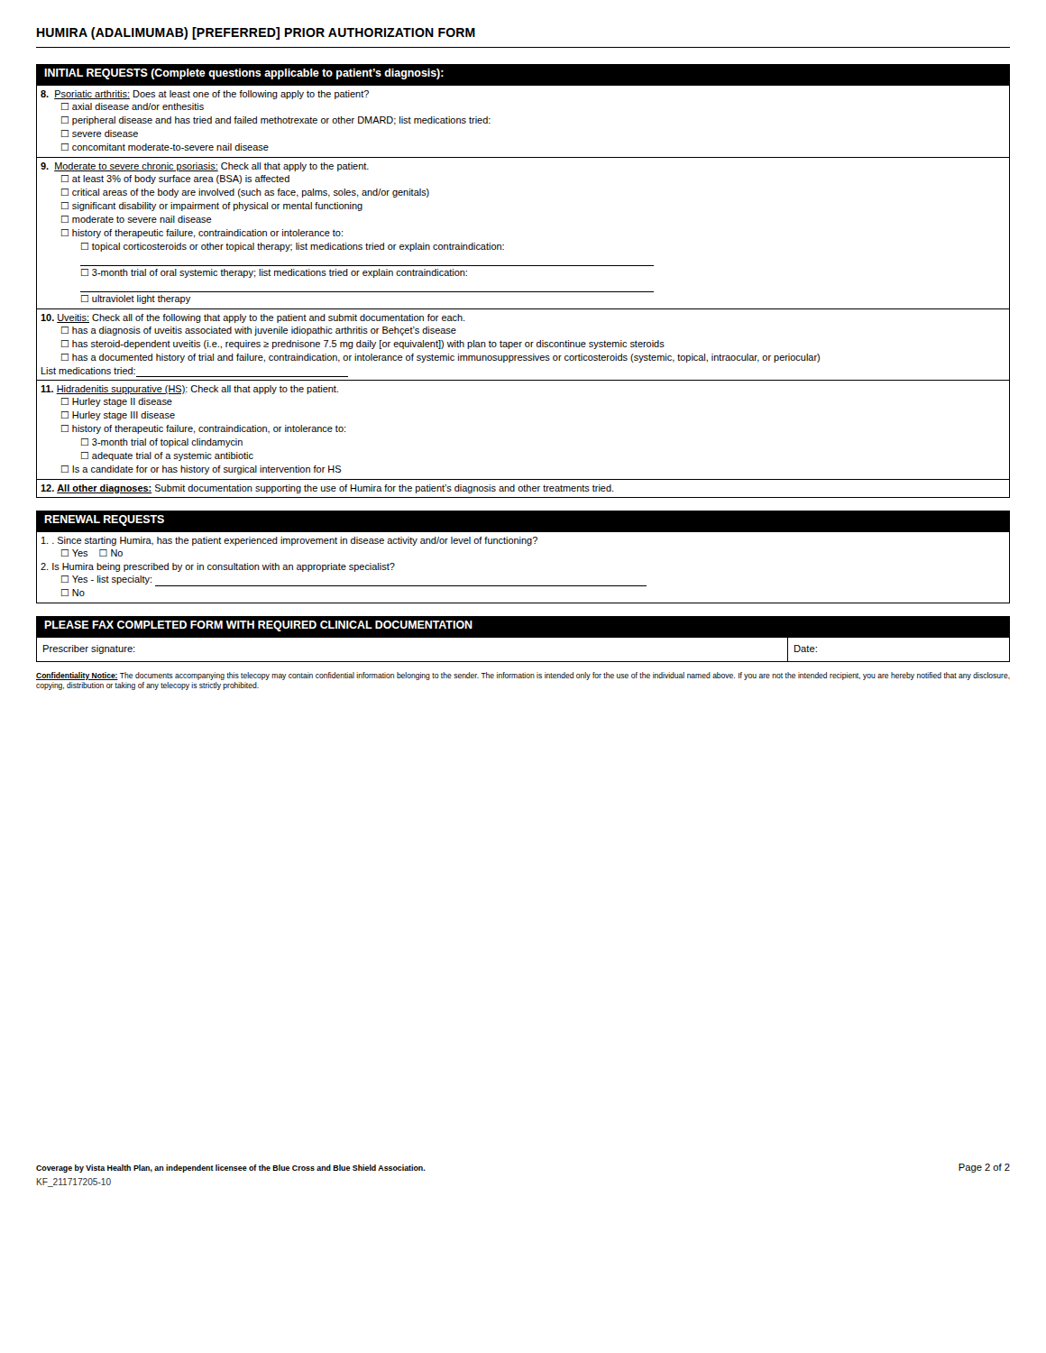HUMIRA (ADALIMUMAB) [PREFERRED] PRIOR AUTHORIZATION FORM
INITIAL REQUESTS (Complete questions applicable to patient’s diagnosis):
| 8. Psoriatic arthritis: Does at least one of the following apply to the patient? ☐ axial disease and/or enthesitis ☐ peripheral disease and has tried and failed methotrexate or other DMARD; list medications tried: ☐ severe disease ☐ concomitant moderate-to-severe nail disease |
| 9. Moderate to severe chronic psoriasis: Check all that apply to the patient. ☐ at least 3% of body surface area (BSA) is affected ☐ critical areas of the body are involved (such as face, palms, soles, and/or genitals) ☐ significant disability or impairment of physical or mental functioning ☐ moderate to severe nail disease ☐ history of therapeutic failure, contraindication or intolerance to: ☐ topical corticosteroids or other topical therapy; list medications tried or explain contraindication: ☐ 3-month trial of oral systemic therapy; list medications tried or explain contraindication: ☐ ultraviolet light therapy |
| 10. Uveitis: Check all of the following that apply to the patient and submit documentation for each. ☐ has a diagnosis of uveitis associated with juvenile idiopathic arthritis or Behçet’s disease ☐ has steroid-dependent uveitis (i.e., requires ≥ prednisone 7.5 mg daily [or equivalent]) with plan to taper or discontinue systemic steroids ☐ has a documented history of trial and failure, contraindication, or intolerance of systemic immunosuppressives or corticosteroids (systemic, topical, intraocular, or periocular) List medications tried: |
| 11. Hidradenitis suppurative (HS) : Check all that apply to the patient. ☐ Hurley stage II disease ☐ Hurley stage III disease ☐ history of therapeutic failure, contraindication, or intolerance to: ☐ 3-month trial of topical clindamycin ☐ adequate trial of a systemic antibiotic ☐ Is a candidate for or has history of surgical intervention for HS |
| 12. All other diagnoses: Submit documentation supporting the use of Humira for the patient’s diagnosis and other treatments tried. |
RENEWAL REQUESTS
| 1. . Since starting Humira, has the patient experienced improvement in disease activity and/or level of functioning? ☐ Yes ☐ No 2. Is Humira being prescribed by or in consultation with an appropriate specialist? ☐ Yes - list specialty: ☐ No |
PLEASE FAX COMPLETED FORM WITH REQUIRED CLINICAL DOCUMENTATION
| Prescriber signature: | Date: |
Confidentiality Notice: The documents accompanying this telecopy may contain confidential information belonging to the sender. The information is intended only for the use of the individual named above. If you are not the intended recipient, you are hereby notified that any disclosure, copying, distribution or taking of any telecopy is strictly prohibited.
Coverage by Vista Health Plan, an independent licensee of the Blue Cross and Blue Shield Association.
Page 2 of 2
KF_211717205-10